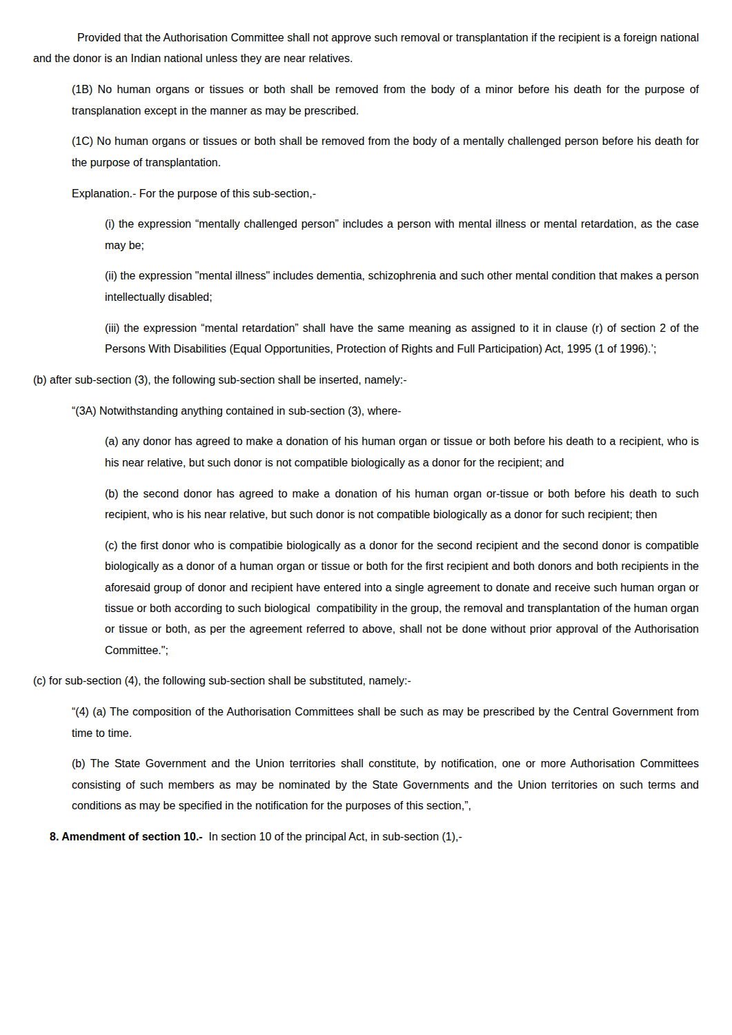Provided that the Authorisation Committee shall not approve such removal or transplantation if the recipient is a foreign national and the donor is an Indian national unless they are near relatives.
(1B) No human organs or tissues or both shall be removed from the body of a minor before his death for the purpose of transplanation except in the manner as may be prescribed.
(1C) No human organs or tissues or both shall be removed from the body of a mentally challenged person before his death for the purpose of transplantation.
Explanation.- For the purpose of this sub-section,-
(i) the expression “mentally challenged person” includes a person with mental illness or mental retardation, as the case may be;
(ii) the expression "mental illness" includes dementia, schizophrenia and such other mental condition that makes a person intellectually disabled;
(iii) the expression “mental retardation” shall have the same meaning as assigned to it in clause (r) of section 2 of the Persons With Disabilities (Equal Opportunities, Protection of Rights and Full Participation) Act, 1995 (1 of 1996).’;
(b) after sub-section (3), the following sub-section shall be inserted, namely:-
“(3A) Notwithstanding anything contained in sub-section (3), where-
(a) any donor has agreed to make a donation of his human organ or tissue or both before his death to a recipient, who is his near relative, but such donor is not compatible biologically as a donor for the recipient; and
(b) the second donor has agreed to make a donation of his human organ or-tissue or both before his death to such recipient, who is his near relative, but such donor is not compatible biologically as a donor for such recipient; then
(c) the first donor who is compatibie biologically as a donor for the second recipient and the second donor is compatible biologically as a donor of a human organ or tissue or both for the first recipient and both donors and both recipients in the aforesaid group of donor and recipient have entered into a single agreement to donate and receive such human organ or tissue or both according to such biological compatibility in the group, the removal and transplantation of the human organ or tissue or both, as per the agreement referred to above, shall not be done without prior approval of the Authorisation Committee.";
(c) for sub-section (4), the following sub-section shall be substituted, namely:-
“(4) (a) The composition of the Authorisation Committees shall be such as may be prescribed by the Central Government from time to time.
(b) The State Government and the Union territories shall constitute, by notification, one or more Authorisation Committees consisting of such members as may be nominated by the State Governments and the Union territories on such terms and conditions as may be specified in the notification for the purposes of this section,”,
8. Amendment of section 10.- In section 10 of the principal Act, in sub-section (1),-